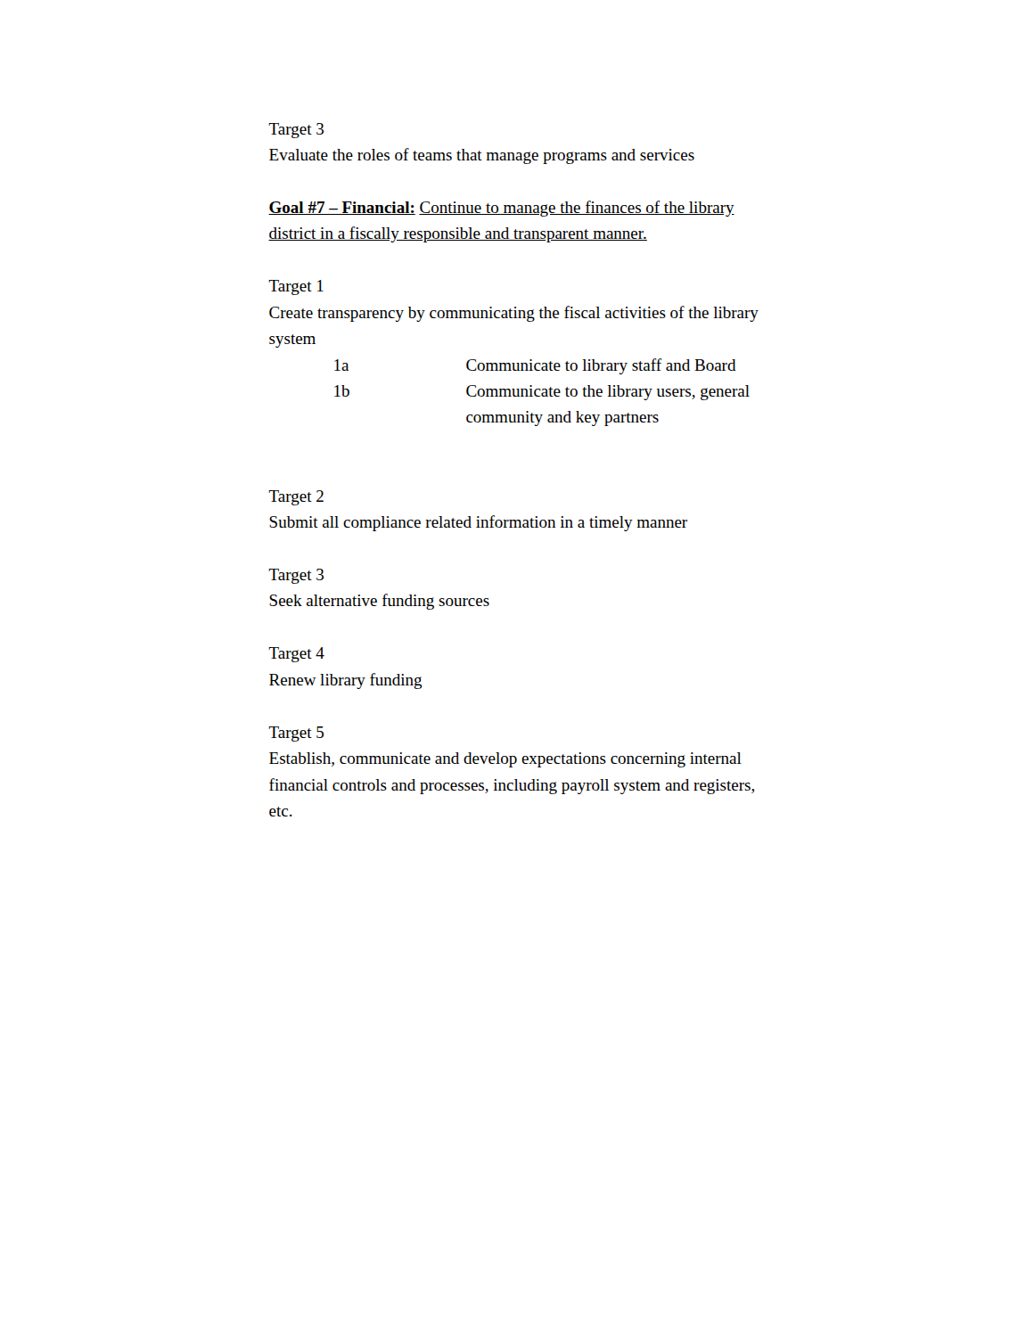Target 3
Evaluate the roles of teams that manage programs and services
Goal #7 – Financial: Continue to manage the finances of the library district in a fiscally responsible and transparent manner.
Target 1
Create transparency by communicating the fiscal activities of the library system
1a Communicate to library staff and Board
1b Communicate to the library users, general community and key partners
Target 2
Submit all compliance related information in a timely manner
Target 3
Seek alternative funding sources
Target 4
Renew library funding
Target 5
Establish, communicate and develop expectations concerning internal financial controls and processes, including payroll system and registers, etc.